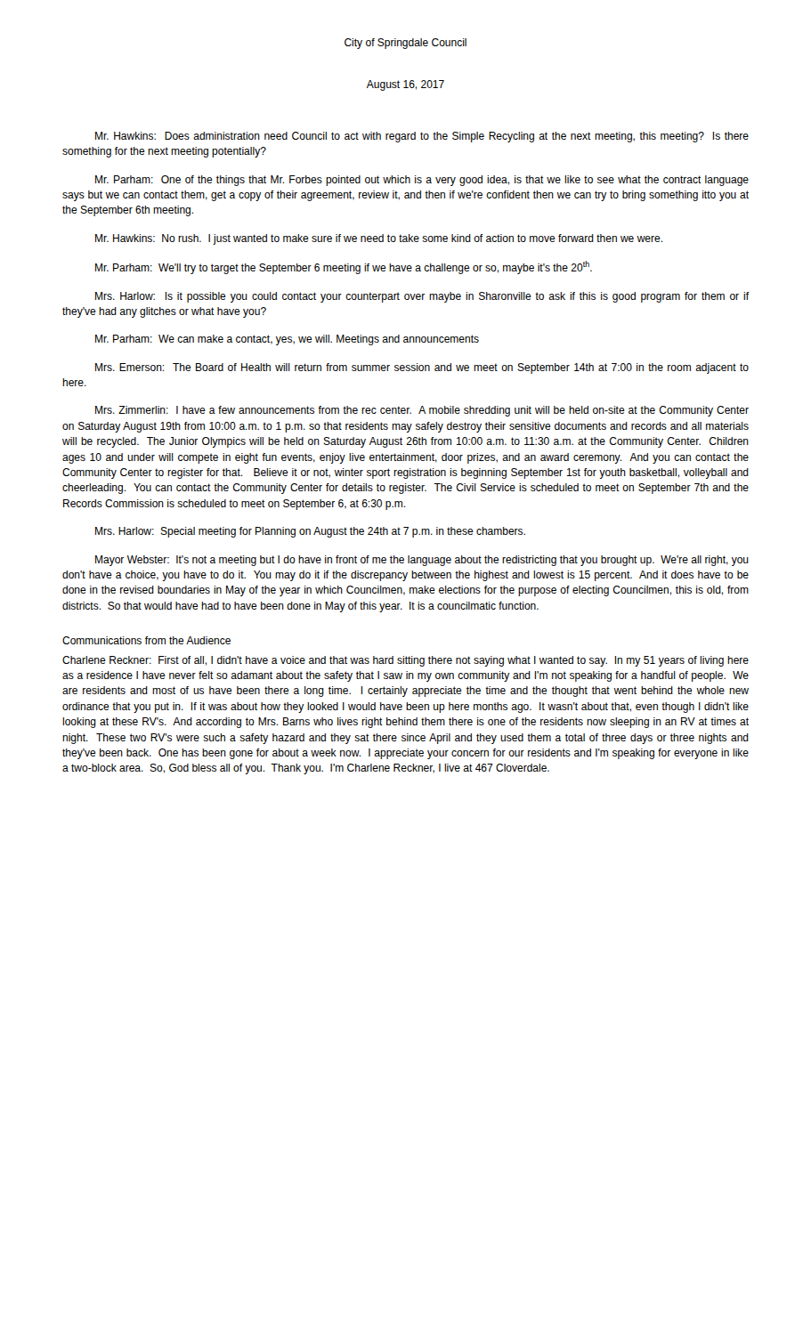City of Springdale Council
August 16, 2017
Mr. Hawkins: Does administration need Council to act with regard to the Simple Recycling at the next meeting, this meeting? Is there something for the next meeting potentially?
Mr. Parham: One of the things that Mr. Forbes pointed out which is a very good idea, is that we like to see what the contract language says but we can contact them, get a copy of their agreement, review it, and then if we're confident then we can try to bring something itto you at the September 6th meeting.
Mr. Hawkins: No rush. I just wanted to make sure if we need to take some kind of action to move forward then we were.
Mr. Parham: We'll try to target the September 6 meeting if we have a challenge or so, maybe it's the 20th.
Mrs. Harlow: Is it possible you could contact your counterpart over maybe in Sharonville to ask if this is good program for them or if they've had any glitches or what have you?
Mr. Parham: We can make a contact, yes, we will. Meetings and announcements
Mrs. Emerson: The Board of Health will return from summer session and we meet on September 14th at 7:00 in the room adjacent to here.
Mrs. Zimmerlin: I have a few announcements from the rec center. A mobile shredding unit will be held on-site at the Community Center on Saturday August 19th from 10:00 a.m. to 1 p.m. so that residents may safely destroy their sensitive documents and records and all materials will be recycled. The Junior Olympics will be held on Saturday August 26th from 10:00 a.m. to 11:30 a.m. at the Community Center. Children ages 10 and under will compete in eight fun events, enjoy live entertainment, door prizes, and an award ceremony. And you can contact the Community Center to register for that. Believe it or not, winter sport registration is beginning September 1st for youth basketball, volleyball and cheerleading. You can contact the Community Center for details to register. The Civil Service is scheduled to meet on September 7th and the Records Commission is scheduled to meet on September 6, at 6:30 p.m.
Mrs. Harlow: Special meeting for Planning on August the 24th at 7 p.m. in these chambers.
Mayor Webster: It's not a meeting but I do have in front of me the language about the redistricting that you brought up. We're all right, you don't have a choice, you have to do it. You may do it if the discrepancy between the highest and lowest is 15 percent. And it does have to be done in the revised boundaries in May of the year in which Councilmen, make elections for the purpose of electing Councilmen, this is old, from districts. So that would have had to have been done in May of this year. It is a councilmatic function.
Communications from the Audience
Charlene Reckner: First of all, I didn't have a voice and that was hard sitting there not saying what I wanted to say. In my 51 years of living here as a residence I have never felt so adamant about the safety that I saw in my own community and I'm not speaking for a handful of people. We are residents and most of us have been there a long time. I certainly appreciate the time and the thought that went behind the whole new ordinance that you put in. If it was about how they looked I would have been up here months ago. It wasn't about that, even though I didn't like looking at these RV's. And according to Mrs. Barns who lives right behind them there is one of the residents now sleeping in an RV at times at night. These two RV's were such a safety hazard and they sat there since April and they used them a total of three days or three nights and they've been back. One has been gone for about a week now. I appreciate your concern for our residents and I'm speaking for everyone in like a two-block area. So, God bless all of you. Thank you. I'm Charlene Reckner, I live at 467 Cloverdale.